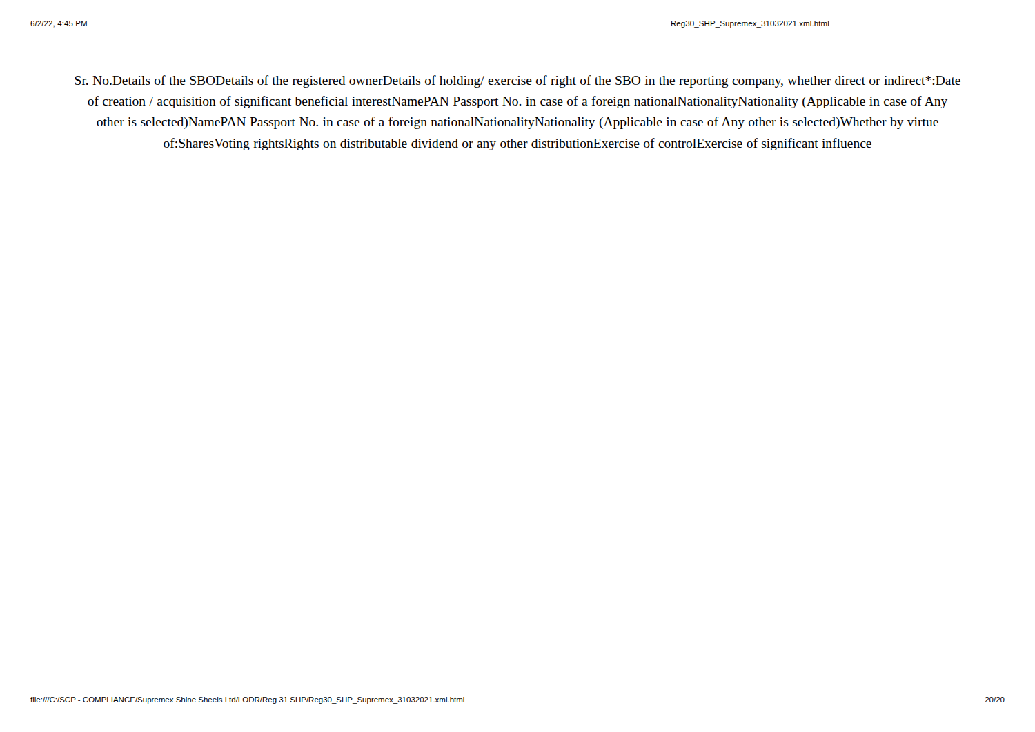6/2/22, 4:45 PM Reg30_SHP_Supremex_31032021.xml.html
Sr. No.Details of the SBODetails of the registered ownerDetails of holding/ exercise of right of the SBO in the reporting company, whether direct or indirect*:Date of creation / acquisition of significant beneficial interestNamePAN Passport No. in case of a foreign nationalNationalityNationality (Applicable in case of Any other is selected)NamePAN Passport No. in case of a foreign nationalNationalityNationality (Applicable in case of Any other is selected)Whether by virtue of:SharesVoting rightsRights on distributable dividend or any other distributionExercise of controlExercise of significant influence
file:///C:/SCP - COMPLIANCE/Supremex Shine Sheels Ltd/LODR/Reg 31 SHP/Reg30_SHP_Supremex_31032021.xml.html 20/20